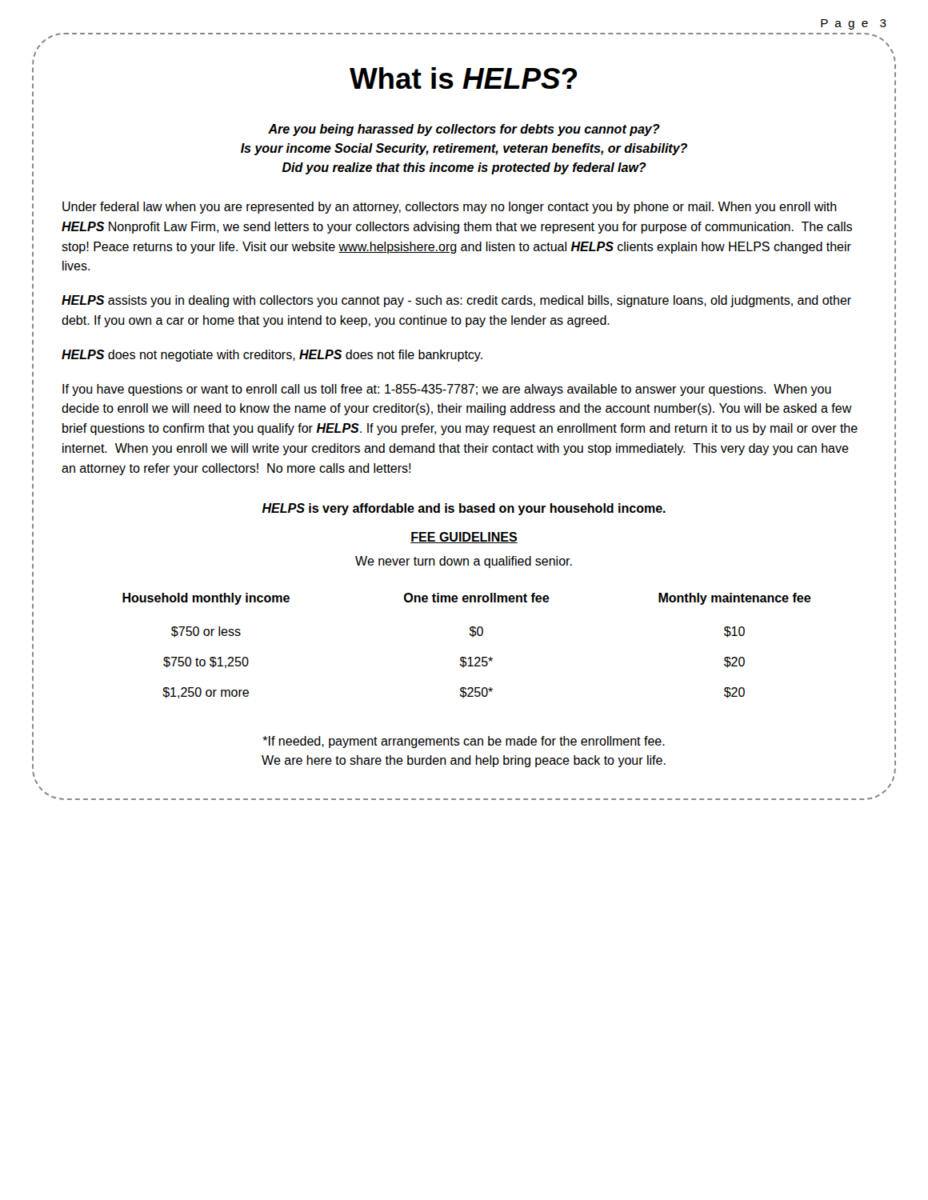P a g e 3
What is HELPS?
Are you being harassed by collectors for debts you cannot pay?
Is your income Social Security, retirement, veteran benefits, or disability?
Did you realize that this income is protected by federal law?
Under federal law when you are represented by an attorney, collectors may no longer contact you by phone or mail. When you enroll with HELPS Nonprofit Law Firm, we send letters to your collectors advising them that we represent you for purpose of communication. The calls stop! Peace returns to your life. Visit our website www.helpsishere.org and listen to actual HELPS clients explain how HELPS changed their lives.
HELPS assists you in dealing with collectors you cannot pay - such as: credit cards, medical bills, signature loans, old judgments, and other debt. If you own a car or home that you intend to keep, you continue to pay the lender as agreed.
HELPS does not negotiate with creditors, HELPS does not file bankruptcy.
If you have questions or want to enroll call us toll free at: 1-855-435-7787; we are always available to answer your questions. When you decide to enroll we will need to know the name of your creditor(s), their mailing address and the account number(s). You will be asked a few brief questions to confirm that you qualify for HELPS. If you prefer, you may request an enrollment form and return it to us by mail or over the internet. When you enroll we will write your creditors and demand that their contact with you stop immediately. This very day you can have an attorney to refer your collectors! No more calls and letters!
HELPS is very affordable and is based on your household income.
FEE GUIDELINES
We never turn down a qualified senior.
| Household monthly income | One time enrollment fee | Monthly maintenance fee |
| --- | --- | --- |
| $750 or less | $0 | $10 |
| $750 to $1,250 | $125* | $20 |
| $1,250 or more | $250* | $20 |
*If needed, payment arrangements can be made for the enrollment fee.
We are here to share the burden and help bring peace back to your life.